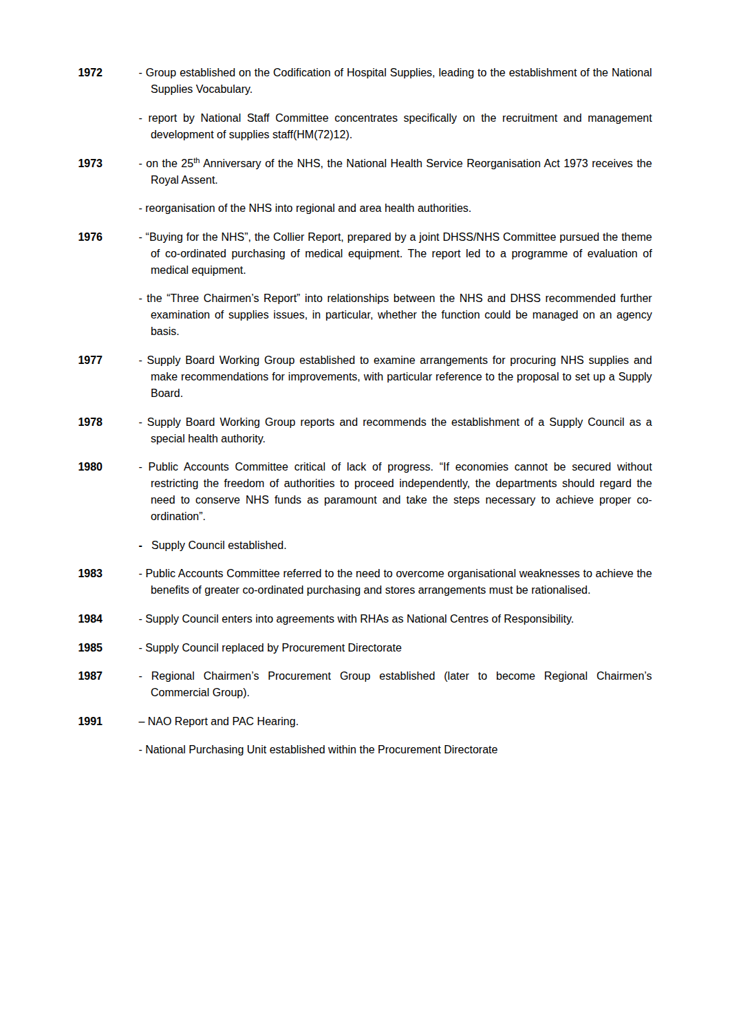1972
- Group established on the Codification of Hospital Supplies, leading to the establishment of the National Supplies Vocabulary.
- report by National Staff Committee concentrates specifically on the recruitment and management development of supplies staff(HM(72)12).
1973
- on the 25th Anniversary of the NHS, the National Health Service Reorganisation Act 1973 receives the Royal Assent.
- reorganisation of the NHS into regional and area health authorities.
1976
- “Buying for the NHS”, the Collier Report, prepared by a joint DHSS/NHS Committee pursued the theme of co-ordinated purchasing of medical equipment. The report led to a programme of evaluation of medical equipment.
- the “Three Chairmen’s Report” into relationships between the NHS and DHSS recommended further examination of supplies issues, in particular, whether the function could be managed on an agency basis.
1977
- Supply Board Working Group established to examine arrangements for procuring NHS supplies and make recommendations for improvements, with particular reference to the proposal to set up a Supply Board.
1978
- Supply Board Working Group reports and recommends the establishment of a Supply Council as a special health authority.
1980
- Public Accounts Committee critical of lack of progress. “If economies cannot be secured without restricting the freedom of authorities to proceed independently, the departments should regard the need to conserve NHS funds as paramount and take the steps necessary to achieve proper co-ordination”.
- Supply Council established.
1983
- Public Accounts Committee referred to the need to overcome organisational weaknesses to achieve the benefits of greater co-ordinated purchasing and stores arrangements must be rationalised.
1984
- Supply Council enters into agreements with RHAs as National Centres of Responsibility.
1985
- Supply Council replaced by Procurement Directorate
1987
- Regional Chairmen’s Procurement Group established (later to become Regional Chairmen’s Commercial Group).
1991
– NAO Report and PAC Hearing.
- National Purchasing Unit established within the Procurement Directorate